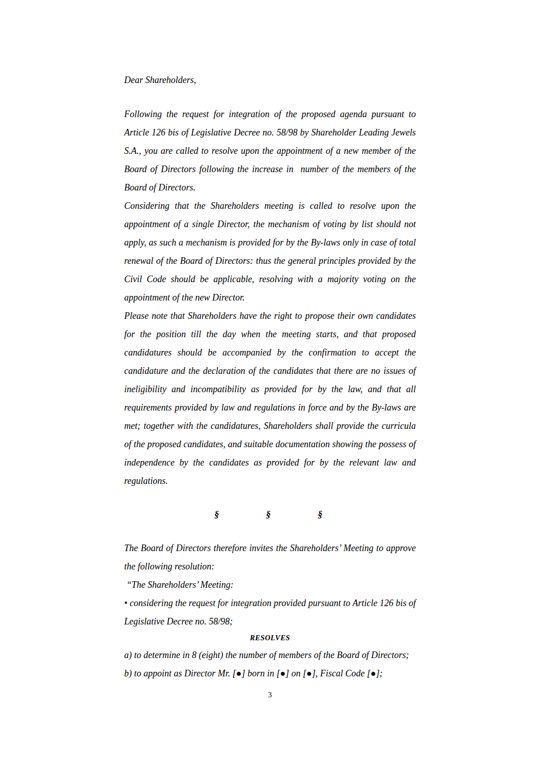Dear Shareholders,
Following the request for integration of the proposed agenda pursuant to Article 126 bis of Legislative Decree no. 58/98 by Shareholder Leading Jewels S.A., you are called to resolve upon the appointment of a new member of the Board of Directors following the increase in number of the members of the Board of Directors.
Considering that the Shareholders meeting is called to resolve upon the appointment of a single Director, the mechanism of voting by list should not apply, as such a mechanism is provided for by the By-laws only in case of total renewal of the Board of Directors: thus the general principles provided by the Civil Code should be applicable, resolving with a majority voting on the appointment of the new Director.
Please note that Shareholders have the right to propose their own candidates for the position till the day when the meeting starts, and that proposed candidatures should be accompanied by the confirmation to accept the candidature and the declaration of the candidates that there are no issues of ineligibility and incompatibility as provided for by the law, and that all requirements provided by law and regulations in force and by the By-laws are met; together with the candidatures, Shareholders shall provide the curricula of the proposed candidates, and suitable documentation showing the possess of independence by the candidates as provided for by the relevant law and regulations.
§ § §
The Board of Directors therefore invites the Shareholders’ Meeting to approve the following resolution:
“The Shareholders’ Meeting:
• considering the request for integration provided pursuant to Article 126 bis of Legislative Decree no. 58/98;
RESOLVES
a) to determine in 8 (eight) the number of members of the Board of Directors;
b) to appoint as Director Mr. [●] born in [●] on [●], Fiscal Code [●];
3